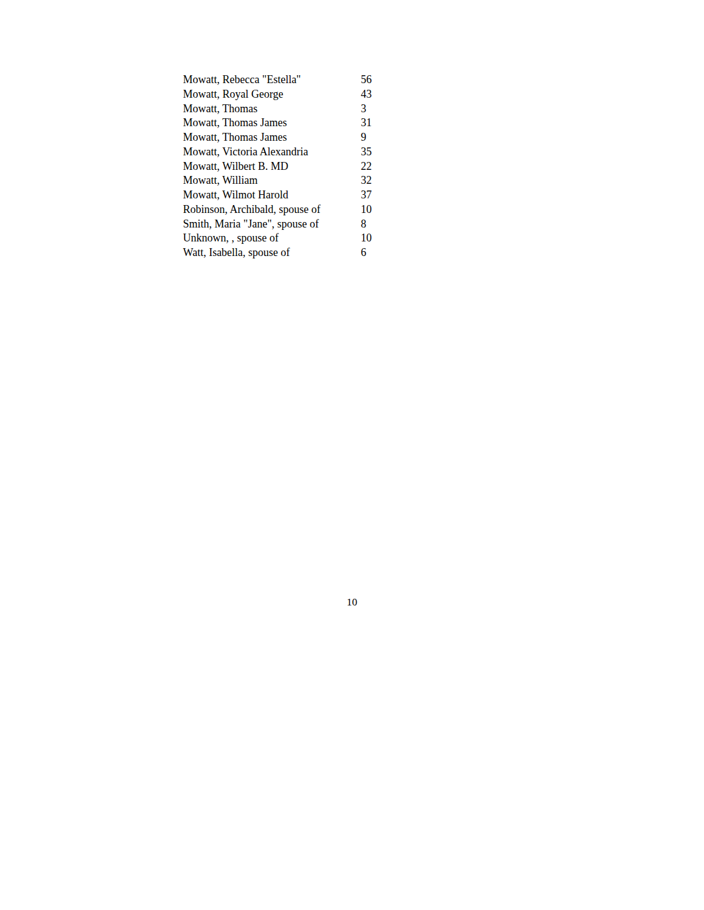Mowatt, Rebecca "Estella"56
Mowatt, Royal George 43
Mowatt, Thomas 3
Mowatt, Thomas James 31
Mowatt, Thomas James 9
Mowatt, Victoria Alexandria 35
Mowatt, Wilbert B. MD 22
Mowatt, William 32
Mowatt, Wilmot Harold 37
Robinson, Archibald, spouse of 10
Smith, Maria "Jane", spouse of 8
Unknown, , spouse of 10
Watt, Isabella, spouse of 6
10